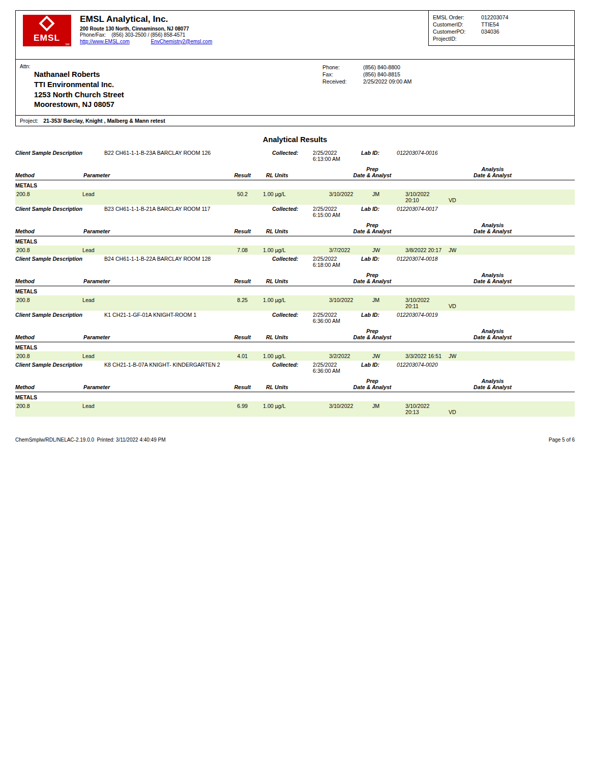EMSL
SM
EMSL Analytical, Inc.
200 Route 130 North, Cinnaminson, NJ 08077
Phone/Fax: (856) 303-2500 / (856) 858-4571
http://www.EMSL.com EnvChemistry2@emsl.com
| EMSL Order: | 012203074 |
| CustomerID: | TTIE54 |
| CustomerPO: | 034036 |
| ProjectID: | |
Attn:
Nathanael Roberts
TTI Environmental Inc.
1253 North Church Street
Moorestown, NJ 08057
| Phone: | (856) 840-8800 |
| Fax: | (856) 840-8815 |
| Received: | 2/25/2022 09:00 AM |
Project:21-353/ Barclay, Knight , Malberg & Mann retest
Analytical Results
| Client Sample Description | B22 CH61-1-1-B-23A BARCLAY ROOM 126 | Collected: | 2/25/2022 6:13:00 AM | Lab ID: | 012203074-0016 |
| Method | Parameter | Result | RL Units | Prep Date & Analyst | Analysis Date & Analyst |
| --- | --- | --- | --- | --- | --- |
METALS
| 200.8 | Lead | 50.2 | 1.00 µg/L | 3/10/2022 JM | 3/10/2022 20:10 VD |
| Client Sample Description | B23 CH61-1-1-B-21A BARCLAY ROOM 117 | Collected: | 2/25/2022 6:15:00 AM | Lab ID: | 012203074-0017 |
| Method | Parameter | Result | RL Units | Prep Date & Analyst | Analysis Date & Analyst |
| --- | --- | --- | --- | --- | --- |
METALS
| 200.8 | Lead | 7.08 | 1.00 µg/L | 3/7/2022 JW | 3/8/2022 20:17 JW |
| Client Sample Description | B24 CH61-1-1-B-22A BARCLAY ROOM 128 | Collected: | 2/25/2022 6:18:00 AM | Lab ID: | 012203074-0018 |
| Method | Parameter | Result | RL Units | Prep Date & Analyst | Analysis Date & Analyst |
| --- | --- | --- | --- | --- | --- |
METALS
| 200.8 | Lead | 8.25 | 1.00 µg/L | 3/10/2022 JM | 3/10/2022 20:11 VD |
| Client Sample Description | K1 CH21-1-GF-01A KNIGHT-ROOM 1 | Collected: | 2/25/2022 6:36:00 AM | Lab ID: | 012203074-0019 |
| Method | Parameter | Result | RL Units | Prep Date & Analyst | Analysis Date & Analyst |
| --- | --- | --- | --- | --- | --- |
METALS
| 200.8 | Lead | 4.01 | 1.00 µg/L | 3/2/2022 JW | 3/3/2022 16:51 JW |
| Client Sample Description | K8 CH21-1-B-07A KNIGHT- KINDERGARTEN 2 | Collected: | 2/25/2022 6:36:00 AM | Lab ID: | 012203074-0020 |
| Method | Parameter | Result | RL Units | Prep Date & Analyst | Analysis Date & Analyst |
| --- | --- | --- | --- | --- | --- |
METALS
| 200.8 | Lead | 6.99 | 1.00 µg/L | 3/10/2022 JM | 3/10/2022 20:13 VD |
ChemSmplw/RDL/NELAC-2.19.0.0 Printed: 3/11/2022 4:40:49 PM
Page 5 of 6